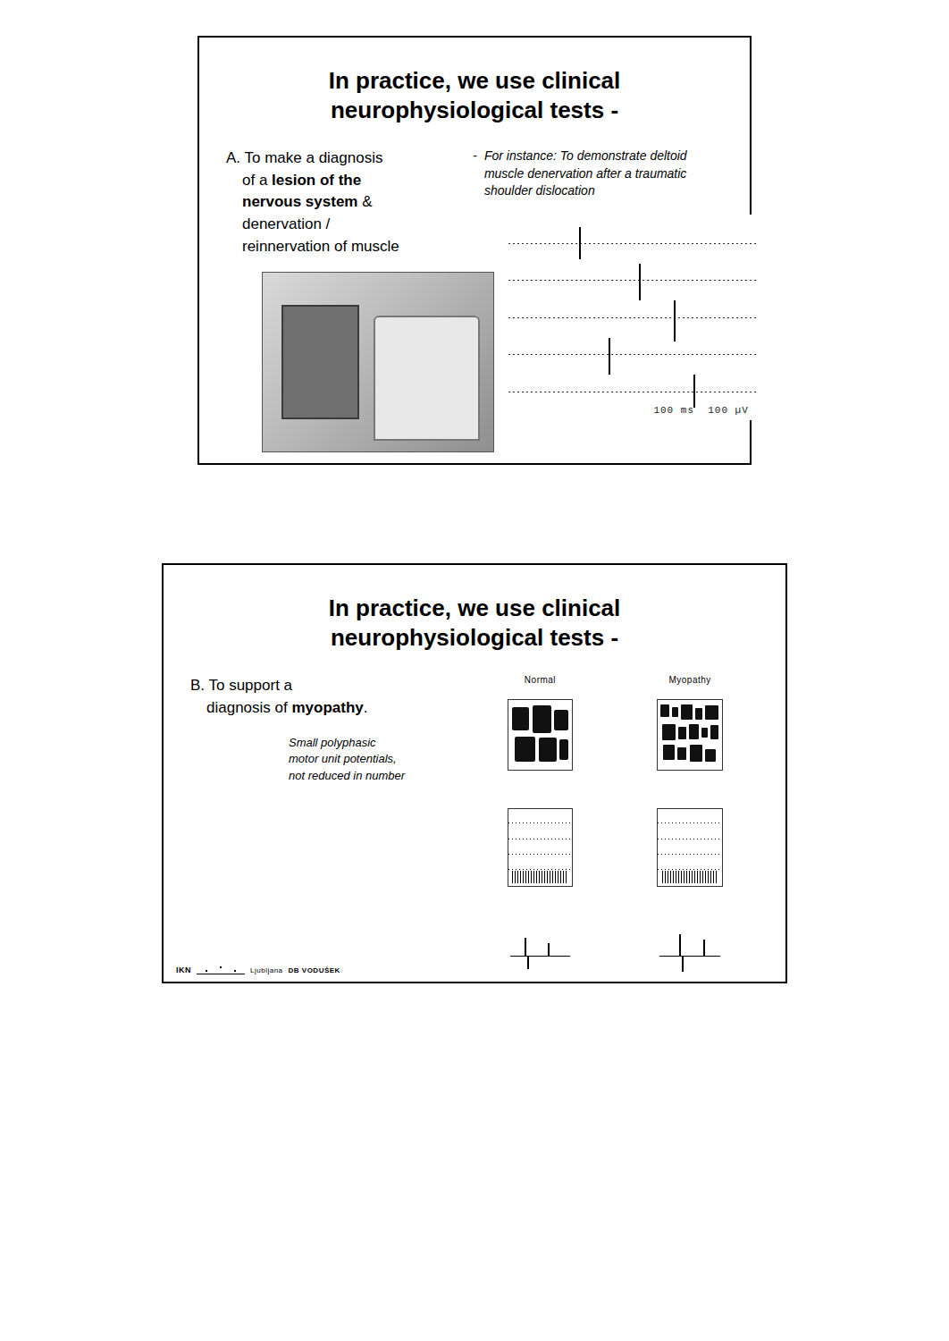In practice, we use clinical
neurophysiological tests -
A. To make a diagnosis of a lesion of the nervous system & denervation / reinnervation of muscle
- For instance: To demonstrate deltoid muscle denervation after a traumatic shoulder dislocation
100 ms 100 µV
In practice, we use clinical
neurophysiological tests -
B. To support a diagnosis of myopathy.
Small polyphasic
motor unit potentials,
not reduced in number
Normal
Myopathy
IKN Ljubljana DB VODUŠEK